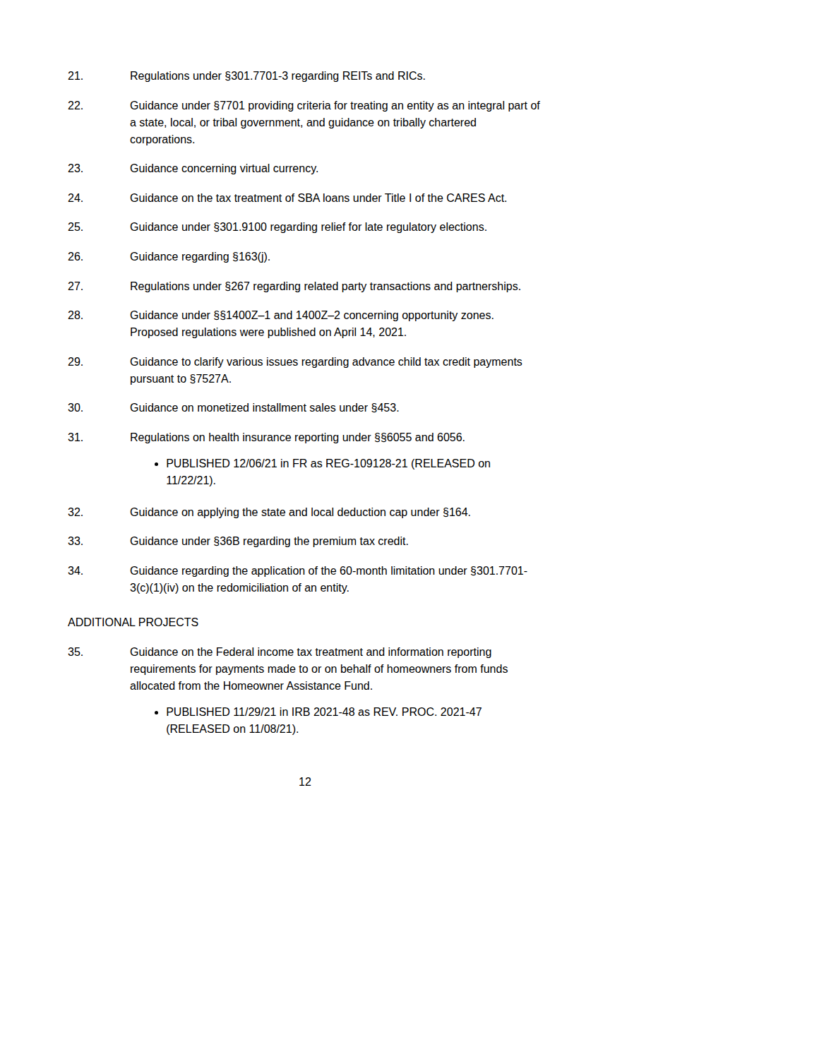21. Regulations under §301.7701-3 regarding REITs and RICs.
22. Guidance under §7701 providing criteria for treating an entity as an integral part of a state, local, or tribal government, and guidance on tribally chartered corporations.
23. Guidance concerning virtual currency.
24. Guidance on the tax treatment of SBA loans under Title I of the CARES Act.
25. Guidance under §301.9100 regarding relief for late regulatory elections.
26. Guidance regarding §163(j).
27. Regulations under §267 regarding related party transactions and partnerships.
28. Guidance under §§1400Z–1 and 1400Z–2 concerning opportunity zones. Proposed regulations were published on April 14, 2021.
29. Guidance to clarify various issues regarding advance child tax credit payments pursuant to §7527A.
30. Guidance on monetized installment sales under §453.
31. Regulations on health insurance reporting under §§6055 and 6056.
PUBLISHED 12/06/21 in FR as REG-109128-21 (RELEASED on 11/22/21).
32. Guidance on applying the state and local deduction cap under §164.
33. Guidance under §36B regarding the premium tax credit.
34. Guidance regarding the application of the 60-month limitation under §301.7701-3(c)(1)(iv) on the redomiciliation of an entity.
ADDITIONAL PROJECTS
35. Guidance on the Federal income tax treatment and information reporting requirements for payments made to or on behalf of homeowners from funds allocated from the Homeowner Assistance Fund.
PUBLISHED 11/29/21 in IRB 2021-48 as REV. PROC. 2021-47 (RELEASED on 11/08/21).
12